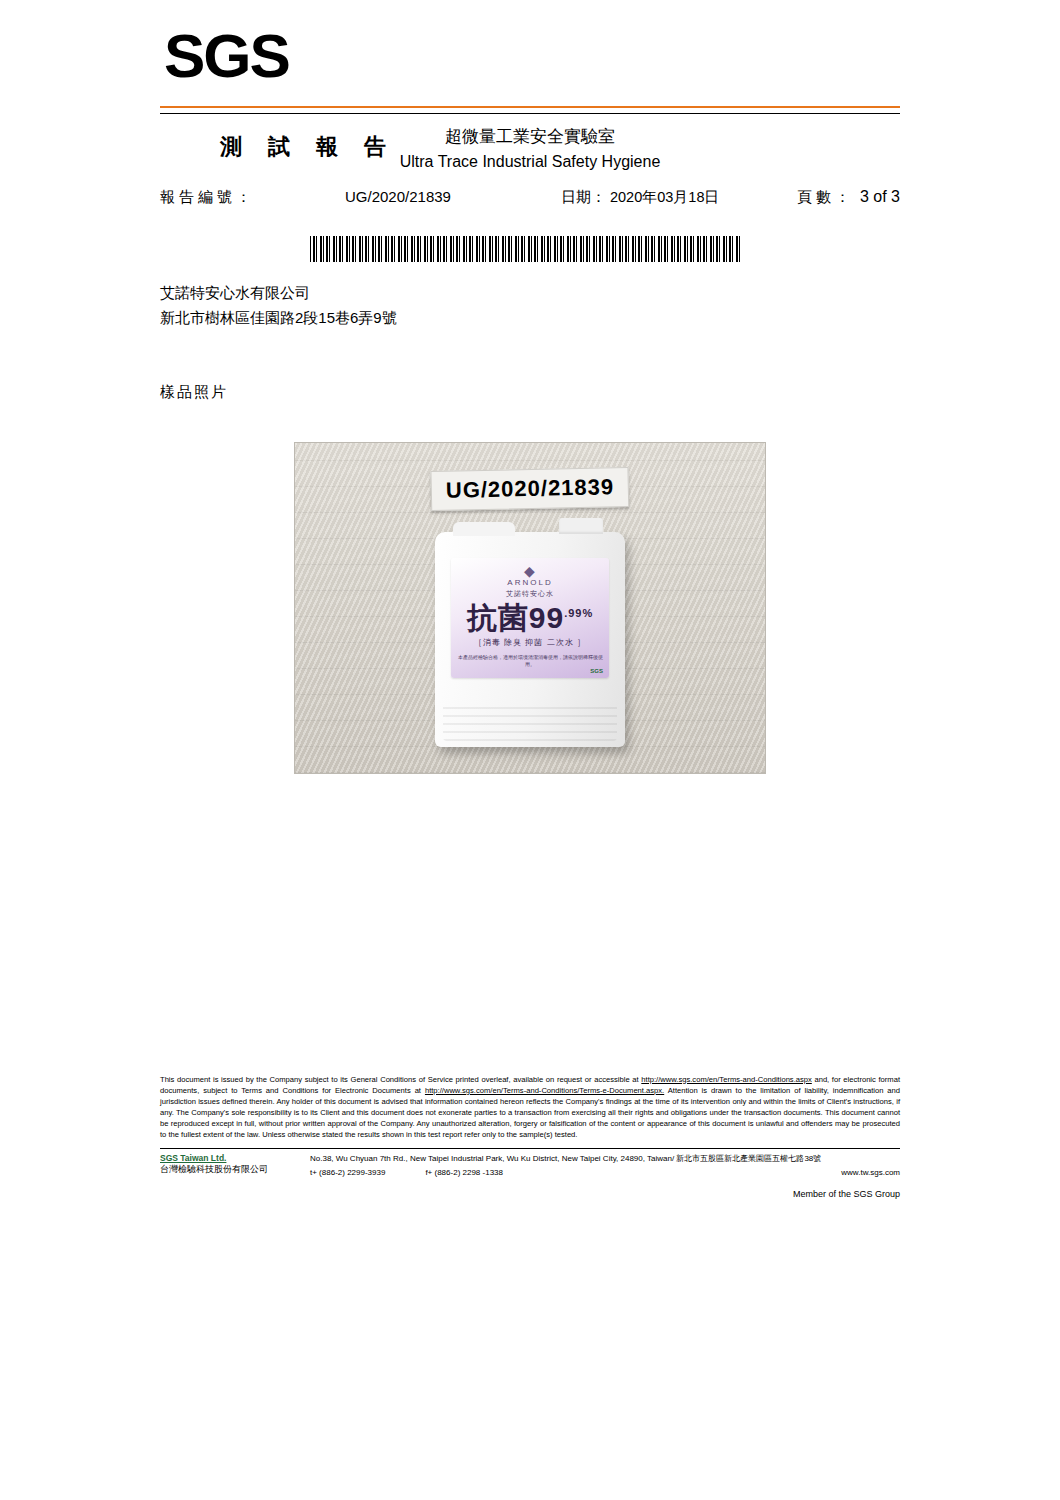SGS
超微量工業安全實驗室
Ultra Trace Industrial Safety Hygiene
測 試 報 告
報告編號： UG/2020/21839 日期： 2020年03月18日
頁 數 ： 3 of 3
艾諾特安心水有限公司
新北市樹林區佳園路2段15巷6弄9號
樣品照片
UG/2020/21839
◆ ARNOLD
艾諾特安心水
抗菌99.99%
［消毒 除臭 抑菌 二次水 ］
本產品經檢驗合格，適用於環境清潔消毒使用，請依說明稀釋後使用。
SGS
This document is issued by the Company subject to its General Conditions of Service printed overleaf, available on request or accessible at http://www.sgs.com/en/Terms-and-Conditions.aspx and, for electronic format documents, subject to Terms and Conditions for Electronic Documents at http://www.sgs.com/en/Terms-and-Conditions/Terms-e-Document.aspx. Attention is drawn to the limitation of liability, indemnification and jurisdiction issues defined therein. Any holder of this document is advised that information contained hereon reflects the Company's findings at the time of its intervention only and within the limits of Client's instructions, if any. The Company's sole responsibility is to its Client and this document does not exonerate parties to a transaction from exercising all their rights and obligations under the transaction documents. This document cannot be reproduced except in full, without prior written approval of the Company. Any unauthorized alteration, forgery or falsification of the content or appearance of this document is unlawful and offenders may be prosecuted to the fullest extent of the law. Unless otherwise stated the results shown in this test report refer only to the sample(s) tested.
SGS Taiwan Ltd.
台灣檢驗科技股份有限公司
No.38, Wu Chyuan 7th Rd., New Taipei Industrial Park, Wu Ku District, New Taipei City, 24890, Taiwan/ 新北市五股區新北產業園區五權七路38號
t+ (886-2) 2299-3939 f+ (886-2) 2298 -1338 www.tw.sgs.com
Member of the SGS Group